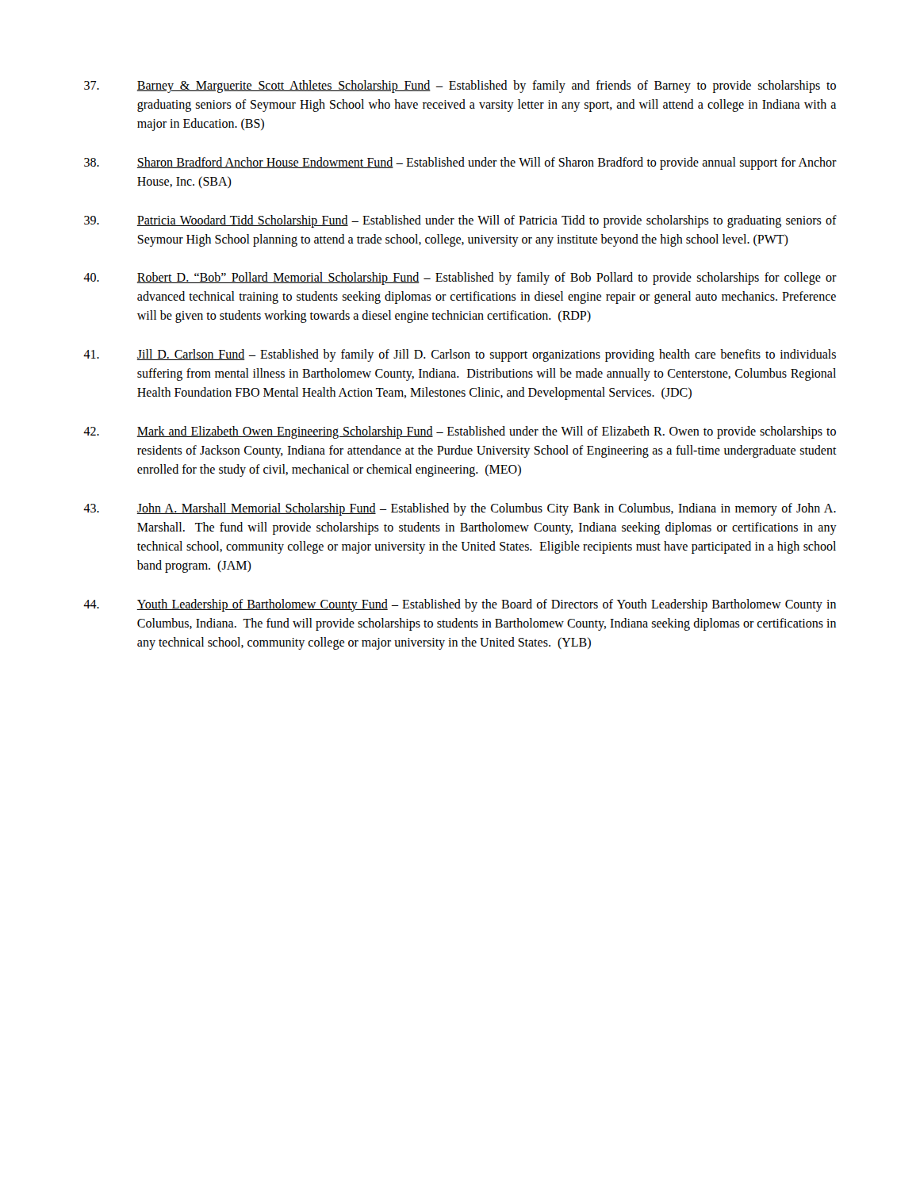37. Barney & Marguerite Scott Athletes Scholarship Fund – Established by family and friends of Barney to provide scholarships to graduating seniors of Seymour High School who have received a varsity letter in any sport, and will attend a college in Indiana with a major in Education. (BS)
38. Sharon Bradford Anchor House Endowment Fund – Established under the Will of Sharon Bradford to provide annual support for Anchor House, Inc. (SBA)
39. Patricia Woodard Tidd Scholarship Fund – Established under the Will of Patricia Tidd to provide scholarships to graduating seniors of Seymour High School planning to attend a trade school, college, university or any institute beyond the high school level. (PWT)
40. Robert D. “Bob” Pollard Memorial Scholarship Fund – Established by family of Bob Pollard to provide scholarships for college or advanced technical training to students seeking diplomas or certifications in diesel engine repair or general auto mechanics. Preference will be given to students working towards a diesel engine technician certification. (RDP)
41. Jill D. Carlson Fund – Established by family of Jill D. Carlson to support organizations providing health care benefits to individuals suffering from mental illness in Bartholomew County, Indiana. Distributions will be made annually to Centerstone, Columbus Regional Health Foundation FBO Mental Health Action Team, Milestones Clinic, and Developmental Services. (JDC)
42. Mark and Elizabeth Owen Engineering Scholarship Fund – Established under the Will of Elizabeth R. Owen to provide scholarships to residents of Jackson County, Indiana for attendance at the Purdue University School of Engineering as a full-time undergraduate student enrolled for the study of civil, mechanical or chemical engineering. (MEO)
43. John A. Marshall Memorial Scholarship Fund – Established by the Columbus City Bank in Columbus, Indiana in memory of John A. Marshall. The fund will provide scholarships to students in Bartholomew County, Indiana seeking diplomas or certifications in any technical school, community college or major university in the United States. Eligible recipients must have participated in a high school band program. (JAM)
44. Youth Leadership of Bartholomew County Fund – Established by the Board of Directors of Youth Leadership Bartholomew County in Columbus, Indiana. The fund will provide scholarships to students in Bartholomew County, Indiana seeking diplomas or certifications in any technical school, community college or major university in the United States. (YLB)